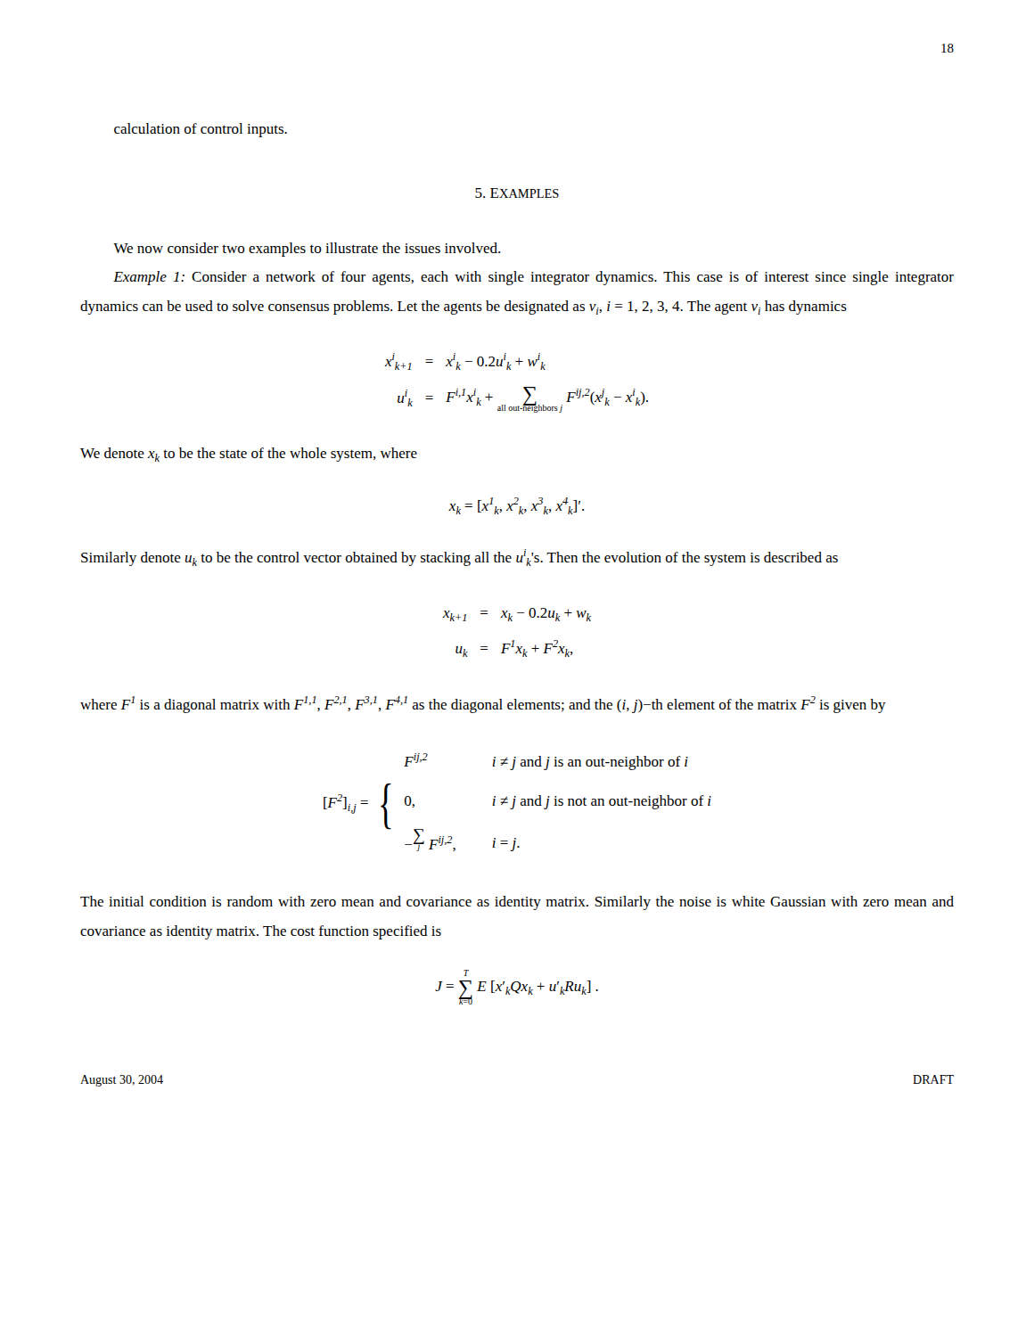18
calculation of control inputs.
5. EXAMPLES
We now consider two examples to illustrate the issues involved.
Example 1: Consider a network of four agents, each with single integrator dynamics. This case is of interest since single integrator dynamics can be used to solve consensus problems. Let the agents be designated as vi, i = 1, 2, 3, 4. The agent vi has dynamics
| x i k+1 | = | x i k − 0.2 u i k + w i k |
| u i k | = | F i,1 x i k + ∑ all out-neighbors j F ij,2 ( x j k − x i k ). |
We denote xk to be the state of the whole system, where
xk = [x1k, x2k, x3k, x4k]′.
Similarly denote uk to be the control vector obtained by stacking all the uik's. Then the evolution of the system is described as
| x k+1 | = | x k − 0.2 u k + w k |
| u k | = | F 1 x k + F 2 x k , |
where F1 is a diagonal matrix with F1,1, F2,1, F3,1, F4,1 as the diagonal elements; and the (i, j)−th element of the matrix F2 is given by
[F2]i,j = {
| F ij,2 | i ≠ j and j is an out-neighbor of i |
| 0, | i ≠ j and j is not an out-neighbor of i |
| − ∑ j F ij,2 , | i = j . |
The initial condition is random with zero mean and covariance as identity matrix. Similarly the noise is white Gaussian with zero mean and covariance as identity matrix. The cost function specified is
J = T∑k=0 E [x′kQxk + u′kRuk] .
August 30, 2004 DRAFT